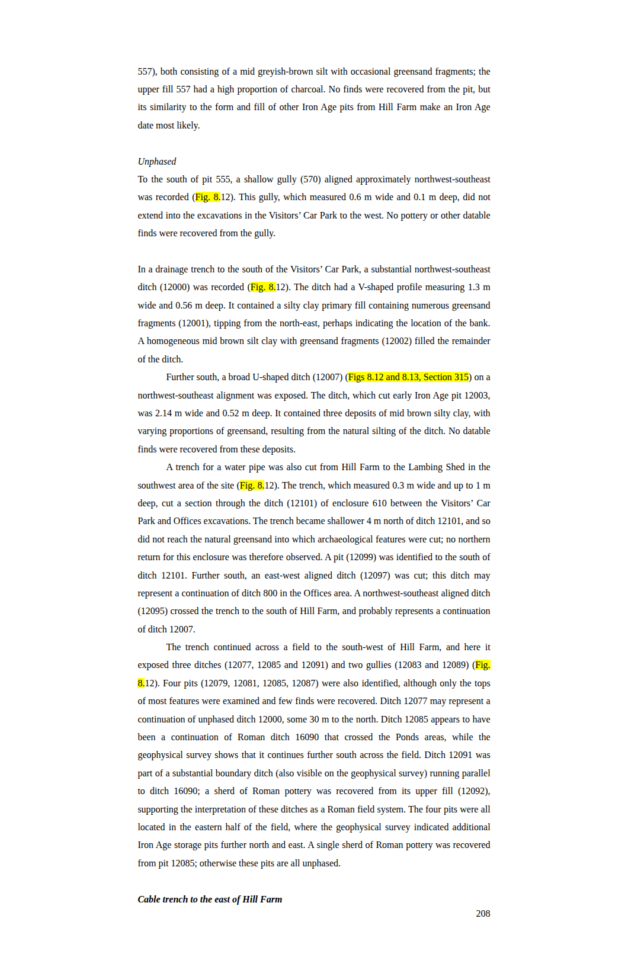557), both consisting of a mid greyish-brown silt with occasional greensand fragments; the upper fill 557 had a high proportion of charcoal. No finds were recovered from the pit, but its similarity to the form and fill of other Iron Age pits from Hill Farm make an Iron Age date most likely.
Unphased
To the south of pit 555, a shallow gully (570) aligned approximately northwest-southeast was recorded (Fig. 8. 12). This gully, which measured 0.6 m wide and 0.1 m deep, did not extend into the excavations in the Visitors’ Car Park to the west. No pottery or other datable finds were recovered from the gully.
In a drainage trench to the south of the Visitors’ Car Park, a substantial northwest-southeast ditch (12000) was recorded (Fig. 8. 12). The ditch had a V-shaped profile measuring 1.3 m wide and 0.56 m deep. It contained a silty clay primary fill containing numerous greensand fragments (12001), tipping from the north-east, perhaps indicating the location of the bank. A homogeneous mid brown silt clay with greensand fragments (12002) filled the remainder of the ditch.
Further south, a broad U-shaped ditch (12007) (Figs 8.12 and 8.13, Section 315) on a northwest-southeast alignment was exposed. The ditch, which cut early Iron Age pit 12003, was 2.14 m wide and 0.52 m deep. It contained three deposits of mid brown silty clay, with varying proportions of greensand, resulting from the natural silting of the ditch. No datable finds were recovered from these deposits.
A trench for a water pipe was also cut from Hill Farm to the Lambing Shed in the southwest area of the site (Fig. 8. 12). The trench, which measured 0.3 m wide and up to 1 m deep, cut a section through the ditch (12101) of enclosure 610 between the Visitors’ Car Park and Offices excavations. The trench became shallower 4 m north of ditch 12101, and so did not reach the natural greensand into which archaeological features were cut; no northern return for this enclosure was therefore observed. A pit (12099) was identified to the south of ditch 12101. Further south, an east-west aligned ditch (12097) was cut; this ditch may represent a continuation of ditch 800 in the Offices area. A northwest-southeast aligned ditch (12095) crossed the trench to the south of Hill Farm, and probably represents a continuation of ditch 12007.
The trench continued across a field to the south-west of Hill Farm, and here it exposed three ditches (12077, 12085 and 12091) and two gullies (12083 and 12089) (Fig. 8. 12). Four pits (12079, 12081, 12085, 12087) were also identified, although only the tops of most features were examined and few finds were recovered. Ditch 12077 may represent a continuation of unphased ditch 12000, some 30 m to the north. Ditch 12085 appears to have been a continuation of Roman ditch 16090 that crossed the Ponds areas, while the geophysical survey shows that it continues further south across the field. Ditch 12091 was part of a substantial boundary ditch (also visible on the geophysical survey) running parallel to ditch 16090; a sherd of Roman pottery was recovered from its upper fill (12092), supporting the interpretation of these ditches as a Roman field system. The four pits were all located in the eastern half of the field, where the geophysical survey indicated additional Iron Age storage pits further north and east. A single sherd of Roman pottery was recovered from pit 12085; otherwise these pits are all unphased.
Cable trench to the east of Hill Farm
208